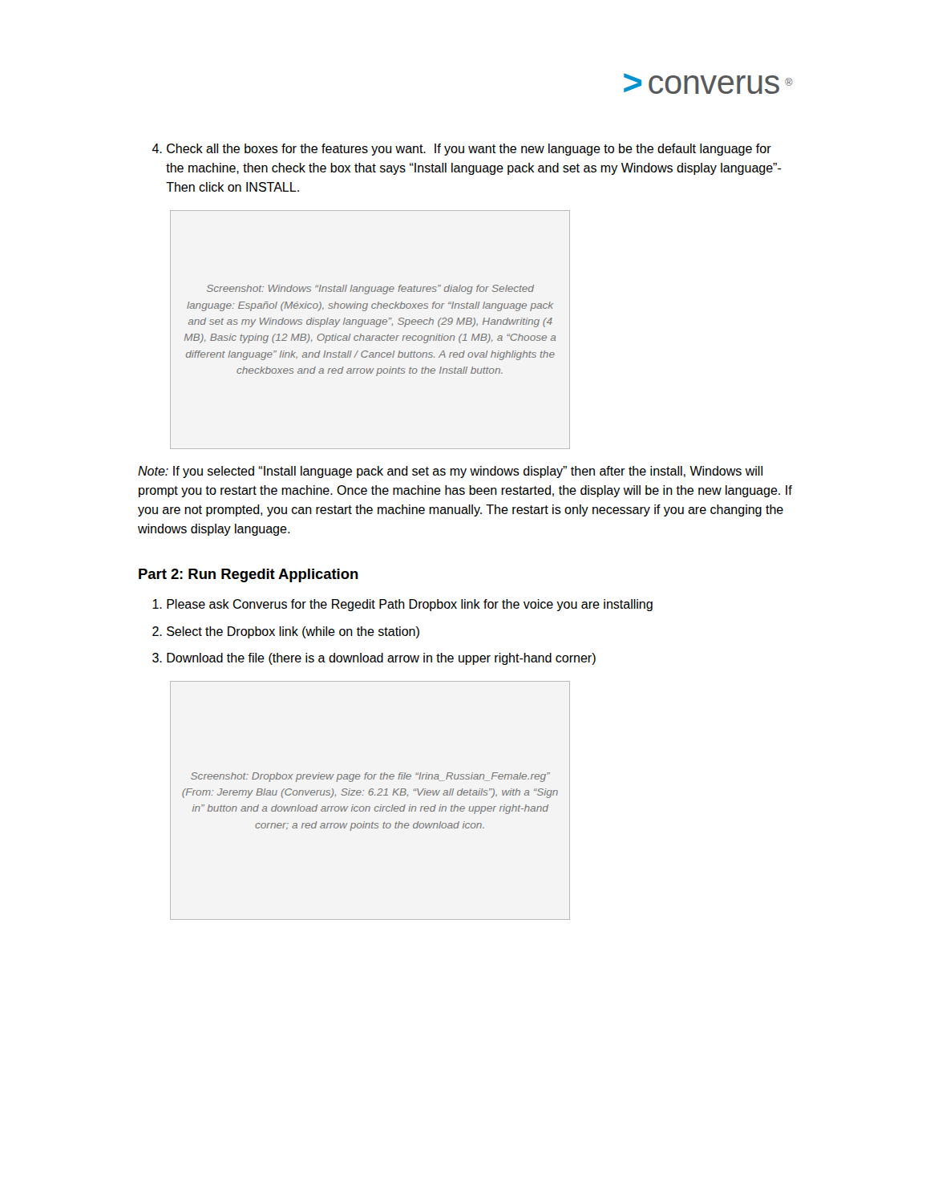>converus®
Check all the boxes for the features you want. If you want the new language to be the default language for the machine, then check the box that says “Install language pack and set as my Windows display language”- Then click on INSTALL.
Screenshot: Windows “Install language features” dialog for Selected language: Español (México), showing checkboxes for “Install language pack and set as my Windows display language”, Speech (29 MB), Handwriting (4 MB), Basic typing (12 MB), Optical character recognition (1 MB), a “Choose a different language” link, and Install / Cancel buttons. A red oval highlights the checkboxes and a red arrow points to the Install button.
Note: If you selected “Install language pack and set as my windows display” then after the install, Windows will prompt you to restart the machine. Once the machine has been restarted, the display will be in the new language. If you are not prompted, you can restart the machine manually. The restart is only necessary if you are changing the windows display language.
Part 2: Run Regedit Application
Please ask Converus for the Regedit Path Dropbox link for the voice you are installing
Select the Dropbox link (while on the station)
Download the file (there is a download arrow in the upper right-hand corner)
Screenshot: Dropbox preview page for the file “Irina_Russian_Female.reg” (From: Jeremy Blau (Converus), Size: 6.21 KB, “View all details”), with a “Sign in” button and a download arrow icon circled in red in the upper right-hand corner; a red arrow points to the download icon.